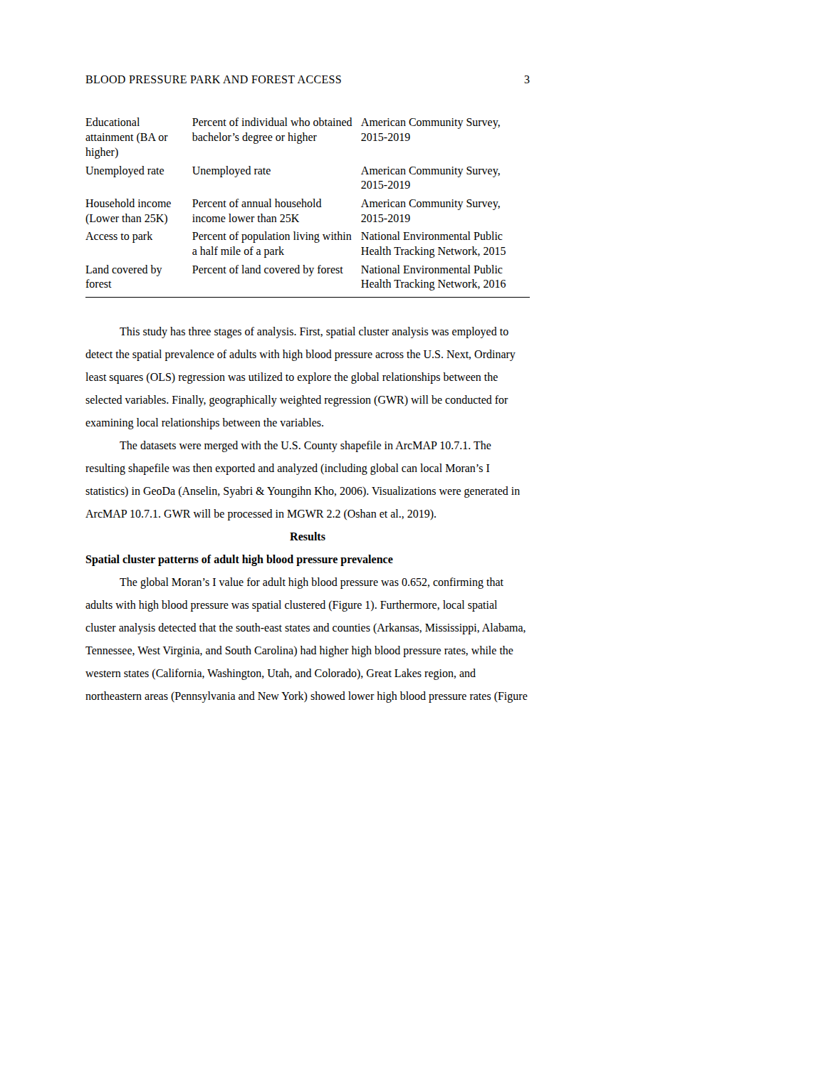Blood Pressure Park and Forest Access 3
| Educational attainment (BA or higher) | Percent of individual who obtained bachelor’s degree or higher | American Community Survey, 2015-2019 |
| Unemployed rate | Unemployed rate | American Community Survey, 2015-2019 |
| Household income (Lower than 25K) | Percent of annual household income lower than 25K | American Community Survey, 2015-2019 |
| Access to park | Percent of population living within a half mile of a park | National Environmental Public Health Tracking Network, 2015 |
| Land covered by forest | Percent of land covered by forest | National Environmental Public Health Tracking Network, 2016 |
This study has three stages of analysis. First, spatial cluster analysis was employed to detect the spatial prevalence of adults with high blood pressure across the U.S. Next, Ordinary least squares (OLS) regression was utilized to explore the global relationships between the selected variables. Finally, geographically weighted regression (GWR) will be conducted for examining local relationships between the variables.
The datasets were merged with the U.S. County shapefile in ArcMAP 10.7.1. The resulting shapefile was then exported and analyzed (including global can local Moran’s I statistics) in GeoDa (Anselin, Syabri & Youngihn Kho, 2006). Visualizations were generated in ArcMAP 10.7.1. GWR will be processed in MGWR 2.2 (Oshan et al., 2019).
Results
Spatial cluster patterns of adult high blood pressure prevalence
The global Moran’s I value for adult high blood pressure was 0.652, confirming that adults with high blood pressure was spatial clustered (Figure 1). Furthermore, local spatial cluster analysis detected that the south-east states and counties (Arkansas, Mississippi, Alabama, Tennessee, West Virginia, and South Carolina) had higher high blood pressure rates, while the western states (California, Washington, Utah, and Colorado), Great Lakes region, and northeastern areas (Pennsylvania and New York) showed lower high blood pressure rates (Figure